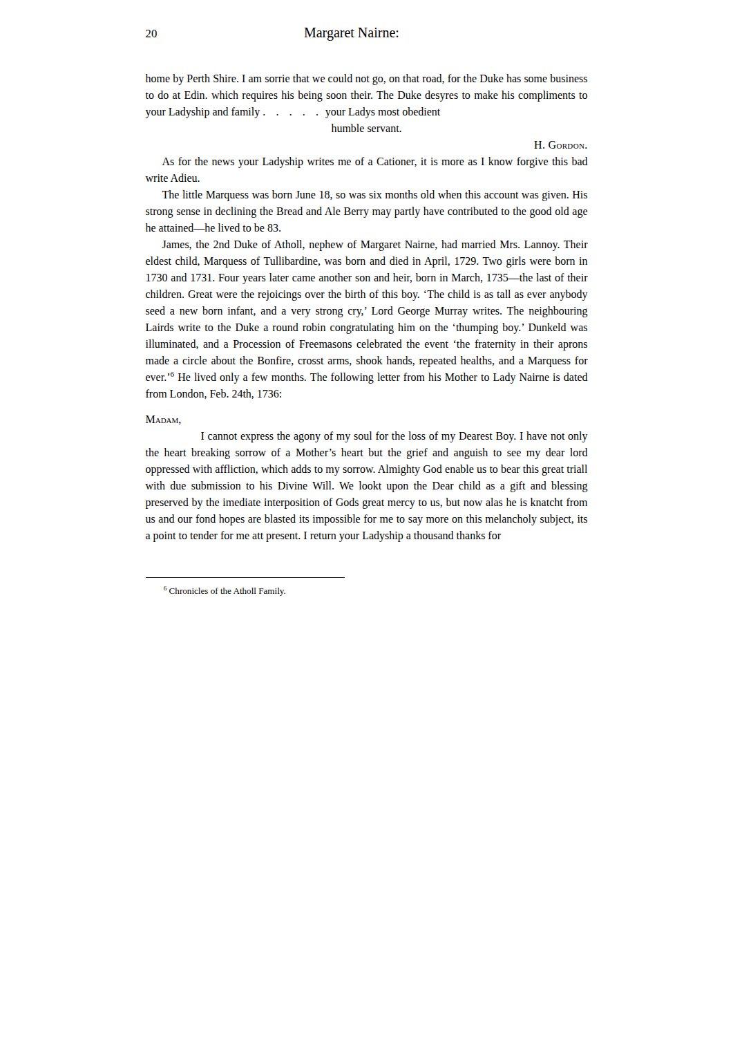20 Margaret Nairne:
home by Perth Shire. I am sorrie that we could not go, on that road, for the Duke has some business to do at Edin. which requires his being soon their. The Duke desyres to make his compliments to your Ladyship and family . . . . . your Ladys most obedient
humble servant.
H. Gordon.
As for the news your Ladyship writes me of a Cationer, it is more as I know forgive this bad write Adieu.
The little Marquess was born June 18, so was six months old when this account was given. His strong sense in declining the Bread and Ale Berry may partly have contributed to the good old age he attained—he lived to be 83.
James, the 2nd Duke of Atholl, nephew of Margaret Nairne, had married Mrs. Lannoy. Their eldest child, Marquess of Tullibardine, was born and died in April, 1729. Two girls were born in 1730 and 1731. Four years later came another son and heir, born in March, 1735—the last of their children. Great were the rejoicings over the birth of this boy. ‘The child is as tall as ever anybody seed a new born infant, and a very strong cry,’ Lord George Murray writes. The neighbouring Lairds write to the Duke a round robin congratulating him on the ‘thumping boy.’ Dunkeld was illuminated, and a Procession of Freemasons celebrated the event ‘the fraternity in their aprons made a circle about the Bonfire, crosst arms, shook hands, repeated healths, and a Marquess for ever.’6 He lived only a few months. The following letter from his Mother to Lady Nairne is dated from London, Feb. 24th, 1736:
Madam,
I cannot express the agony of my soul for the loss of my Dearest Boy. I have not only the heart breaking sorrow of a Mother’s heart but the grief and anguish to see my dear lord oppressed with affliction, which adds to my sorrow. Almighty God enable us to bear this great triall with due submission to his Divine Will. We lookt upon the Dear child as a gift and blessing preserved by the imediate interposition of Gods great mercy to us, but now alas he is knatcht from us and our fond hopes are blasted its impossible for me to say more on this melancholy subject, its a point to tender for me att present. I return your Ladyship a thousand thanks for
6 Chronicles of the Atholl Family.